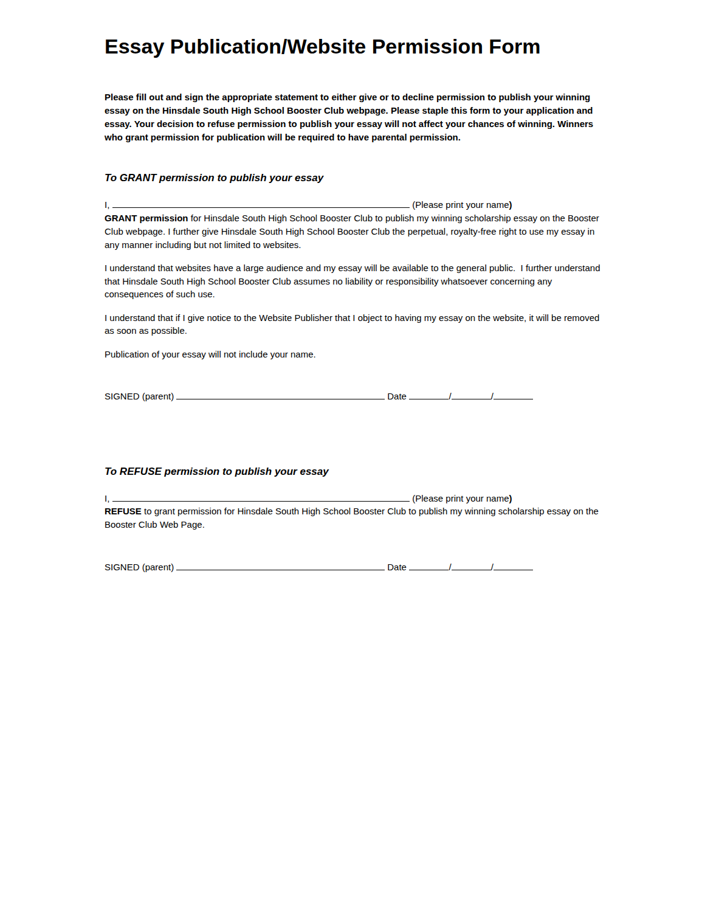Essay Publication/Website Permission Form
Please fill out and sign the appropriate statement to either give or to decline permission to publish your winning essay on the Hinsdale South High School Booster Club webpage. Please staple this form to your application and essay. Your decision to refuse permission to publish your essay will not affect your chances of winning. Winners who grant permission for publication will be required to have parental permission.
To GRANT permission to publish your essay
I, (Please print your name)
GRANT permission for Hinsdale South High School Booster Club to publish my winning scholarship essay on the Booster Club webpage. I further give Hinsdale South High School Booster Club the perpetual, royalty-free right to use my essay in any manner including but not limited to websites.
I understand that websites have a large audience and my essay will be available to the general public. I further understand that Hinsdale South High School Booster Club assumes no liability or responsibility whatsoever concerning any consequences of such use.
I understand that if I give notice to the Website Publisher that I object to having my essay on the website, it will be removed as soon as possible.
Publication of your essay will not include your name.
SIGNED (parent) Date / /
To REFUSE permission to publish your essay
I, (Please print your name)
REFUSE to grant permission for Hinsdale South High School Booster Club to publish my winning scholarship essay on the Booster Club Web Page.
SIGNED (parent) Date / /